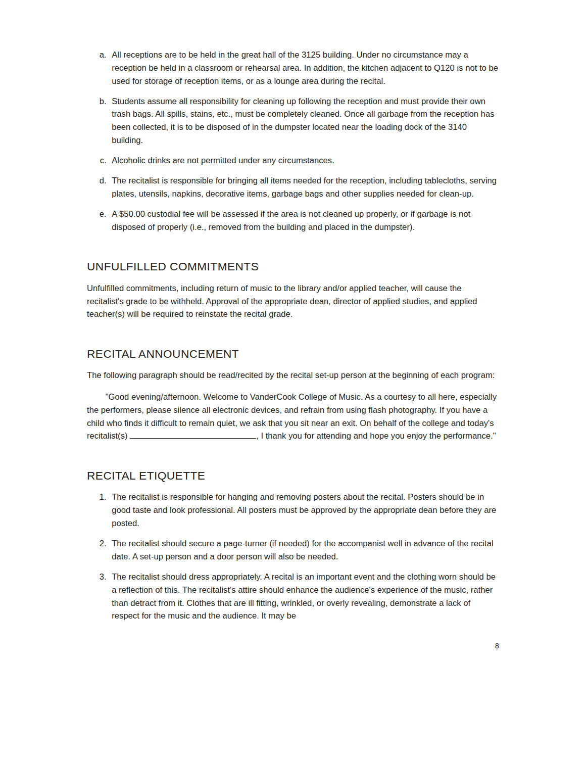All receptions are to be held in the great hall of the 3125 building. Under no circumstance may a reception be held in a classroom or rehearsal area. In addition, the kitchen adjacent to Q120 is not to be used for storage of reception items, or as a lounge area during the recital.
Students assume all responsibility for cleaning up following the reception and must provide their own trash bags. All spills, stains, etc., must be completely cleaned. Once all garbage from the reception has been collected, it is to be disposed of in the dumpster located near the loading dock of the 3140 building.
Alcoholic drinks are not permitted under any circumstances.
The recitalist is responsible for bringing all items needed for the reception, including tablecloths, serving plates, utensils, napkins, decorative items, garbage bags and other supplies needed for clean-up.
A $50.00 custodial fee will be assessed if the area is not cleaned up properly, or if garbage is not disposed of properly (i.e., removed from the building and placed in the dumpster).
UNFULFILLED COMMITMENTS
Unfulfilled commitments, including return of music to the library and/or applied teacher, will cause the recitalist's grade to be withheld. Approval of the appropriate dean, director of applied studies, and applied teacher(s) will be required to reinstate the recital grade.
RECITAL ANNOUNCEMENT
The following paragraph should be read/recited by the recital set-up person at the beginning of each program:
"Good evening/afternoon. Welcome to VanderCook College of Music. As a courtesy to all here, especially the performers, please silence all electronic devices, and refrain from using flash photography. If you have a child who finds it difficult to remain quiet, we ask that you sit near an exit. On behalf of the college and today's recitalist(s) , I thank you for attending and hope you enjoy the performance."
RECITAL ETIQUETTE
The recitalist is responsible for hanging and removing posters about the recital. Posters should be in good taste and look professional. All posters must be approved by the appropriate dean before they are posted.
The recitalist should secure a page-turner (if needed) for the accompanist well in advance of the recital date. A set-up person and a door person will also be needed.
The recitalist should dress appropriately. A recital is an important event and the clothing worn should be a reflection of this. The recitalist's attire should enhance the audience's experience of the music, rather than detract from it. Clothes that are ill fitting, wrinkled, or overly revealing, demonstrate a lack of respect for the music and the audience. It may be
8